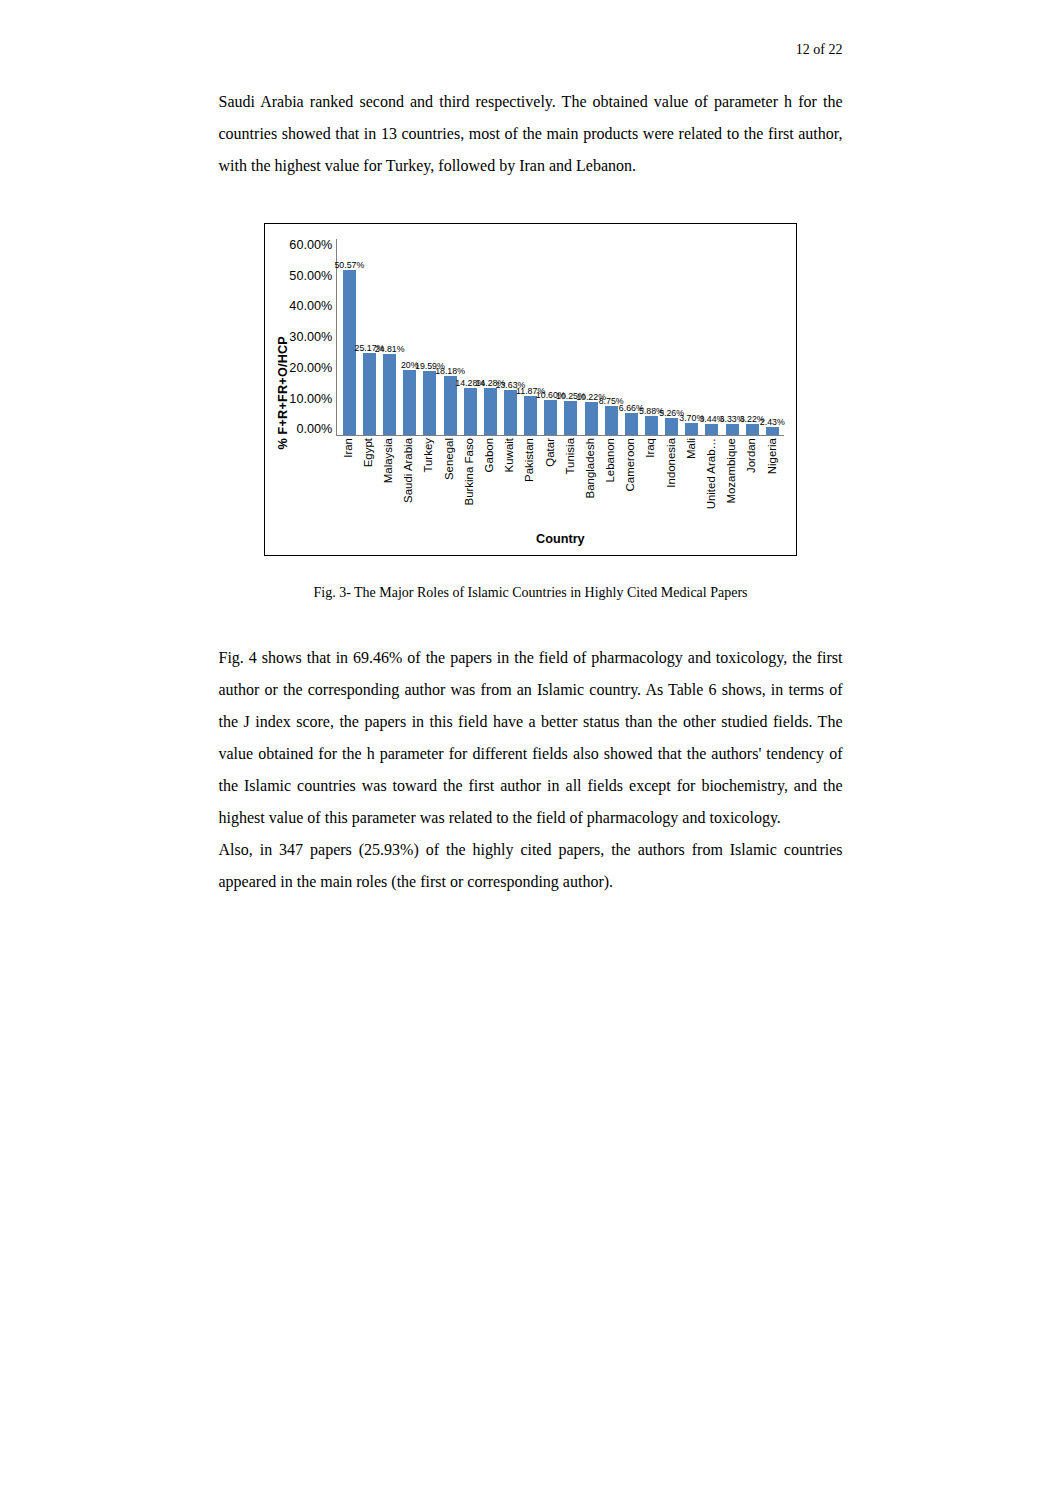12 of 22
Saudi Arabia ranked second and third respectively. The obtained value of parameter h for the countries showed that in 13 countries, most of the main products were related to the first author, with the highest value for Turkey, followed by Iran and Lebanon.
% F+R+FR+O/HCP
60.00%
50.00%
40.00%
30.00%
20.00%
10.00%
0.00%
50.57%
25.17%
24.81%
20%
19.59%
18.18%
14.28%
14.28%
13.63%
11.87%
10.60%
10.25%
10.22%
8.75%
6.66%
5.88%
5.26%
3.70%
3.44%
3.33%
3.22%
2.43%
Iran
Egypt
Malaysia
Saudi Arabia
Turkey
Senegal
Burkina Faso
Gabon
Kuwait
Pakistan
Qatar
Tunisia
Bangladesh
Lebanon
Cameroon
Iraq
Indonesia
Mali
United Arab…
Mozambique
Jordan
Nigeria
Country
Fig. 3- The Major Roles of Islamic Countries in Highly Cited Medical Papers
Fig. 4 shows that in 69.46% of the papers in the field of pharmacology and toxicology, the first author or the corresponding author was from an Islamic country. As Table 6 shows, in terms of the J index score, the papers in this field have a better status than the other studied fields. The value obtained for the h parameter for different fields also showed that the authors' tendency of the Islamic countries was toward the first author in all fields except for biochemistry, and the highest value of this parameter was related to the field of pharmacology and toxicology.
Also, in 347 papers (25.93%) of the highly cited papers, the authors from Islamic countries appeared in the main roles (the first or corresponding author).